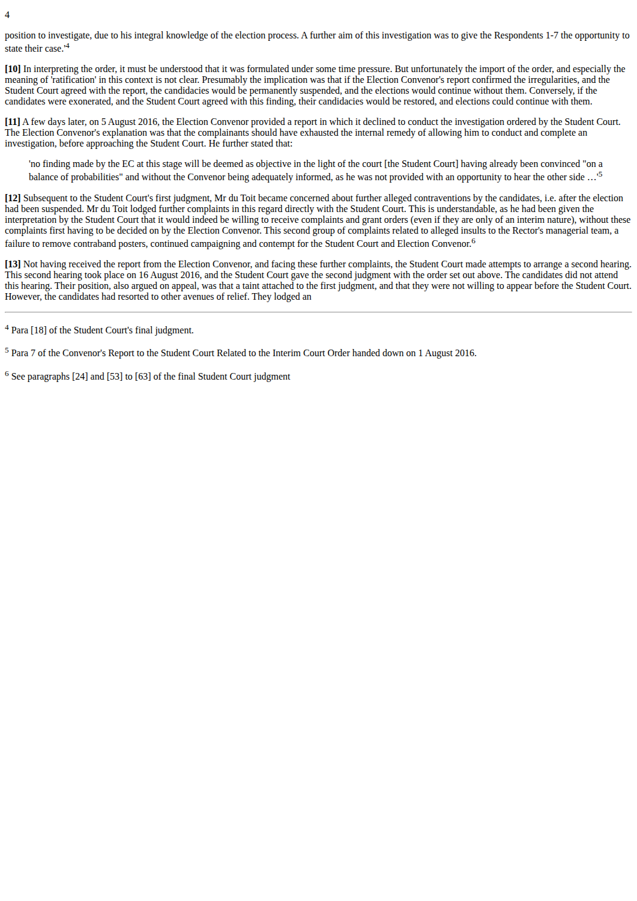4
position to investigate, due to his integral knowledge of the election process. A further aim of this investigation was to give the Respondents 1-7 the opportunity to state their case.'4
[10] In interpreting the order, it must be understood that it was formulated under some time pressure. But unfortunately the import of the order, and especially the meaning of 'ratification' in this context is not clear. Presumably the implication was that if the Election Convenor's report confirmed the irregularities, and the Student Court agreed with the report, the candidacies would be permanently suspended, and the elections would continue without them. Conversely, if the candidates were exonerated, and the Student Court agreed with this finding, their candidacies would be restored, and elections could continue with them.
[11] A few days later, on 5 August 2016, the Election Convenor provided a report in which it declined to conduct the investigation ordered by the Student Court. The Election Convenor's explanation was that the complainants should have exhausted the internal remedy of allowing him to conduct and complete an investigation, before approaching the Student Court. He further stated that:
'no finding made by the EC at this stage will be deemed as objective in the light of the court [the Student Court] having already been convinced "on a balance of probabilities" and without the Convenor being adequately informed, as he was not provided with an opportunity to hear the other side …'5
[12] Subsequent to the Student Court's first judgment, Mr du Toit became concerned about further alleged contraventions by the candidates, i.e. after the election had been suspended. Mr du Toit lodged further complaints in this regard directly with the Student Court. This is understandable, as he had been given the interpretation by the Student Court that it would indeed be willing to receive complaints and grant orders (even if they are only of an interim nature), without these complaints first having to be decided on by the Election Convenor. This second group of complaints related to alleged insults to the Rector's managerial team, a failure to remove contraband posters, continued campaigning and contempt for the Student Court and Election Convenor.6
[13] Not having received the report from the Election Convenor, and facing these further complaints, the Student Court made attempts to arrange a second hearing. This second hearing took place on 16 August 2016, and the Student Court gave the second judgment with the order set out above. The candidates did not attend this hearing. Their position, also argued on appeal, was that a taint attached to the first judgment, and that they were not willing to appear before the Student Court. However, the candidates had resorted to other avenues of relief. They lodged an
4 Para [18] of the Student Court's final judgment.
5 Para 7 of the Convenor's Report to the Student Court Related to the Interim Court Order handed down on 1 August 2016.
6 See paragraphs [24] and [53] to [63] of the final Student Court judgment